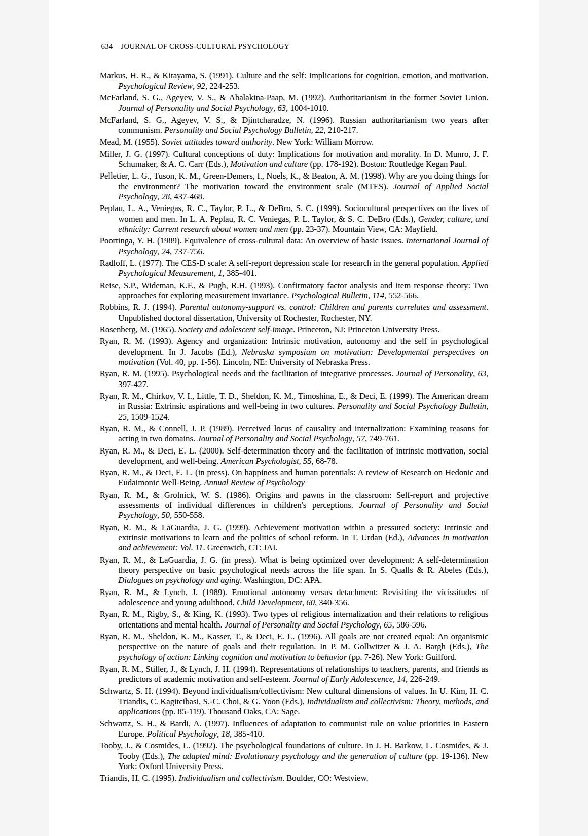634 JOURNAL OF CROSS-CULTURAL PSYCHOLOGY
Markus, H. R., & Kitayama, S. (1991). Culture and the self: Implications for cognition, emotion, and motivation. Psychological Review, 92, 224-253.
McFarland, S. G., Ageyev, V. S., & Abalakina-Paap, M. (1992). Authoritarianism in the former Soviet Union. Journal of Personality and Social Psychology, 63, 1004-1010.
McFarland, S. G., Ageyev, V. S., & Djintcharadze, N. (1996). Russian authoritarianism two years after communism. Personality and Social Psychology Bulletin, 22, 210-217.
Mead, M. (1955). Soviet attitudes toward authority. New York: William Morrow.
Miller, J. G. (1997). Cultural conceptions of duty: Implications for motivation and morality. In D. Munro, J. F. Schumaker, & A. C. Carr (Eds.), Motivation and culture (pp. 178-192). Boston: Routledge Kegan Paul.
Pelletier, L. G., Tuson, K. M., Green-Demers, I., Noels, K., & Beaton, A. M. (1998). Why are you doing things for the environment? The motivation toward the environment scale (MTES). Journal of Applied Social Psychology, 28, 437-468.
Peplau, L. A., Veniegas, R. C., Taylor, P. L., & DeBro, S. C. (1999). Sociocultural perspectives on the lives of women and men. In L. A. Peplau, R. C. Veniegas, P. L. Taylor, & S. C. DeBro (Eds.), Gender, culture, and ethnicity: Current research about women and men (pp. 23-37). Mountain View, CA: Mayfield.
Poortinga, Y. H. (1989). Equivalence of cross-cultural data: An overview of basic issues. International Journal of Psychology, 24, 737-756.
Radloff, L. (1977). The CES-D scale: A self-report depression scale for research in the general population. Applied Psychological Measurement, 1, 385-401.
Reise, S.P., Wideman, K.F., & Pugh, R.H. (1993). Confirmatory factor analysis and item response theory: Two approaches for exploring measurement invariance. Psychological Bulletin, 114, 552-566.
Robbins, R. J. (1994). Parental autonomy-support vs. control: Children and parents correlates and assessment. Unpublished doctoral dissertation, University of Rochester, Rochester, NY.
Rosenberg, M. (1965). Society and adolescent self-image. Princeton, NJ: Princeton University Press.
Ryan, R. M. (1993). Agency and organization: Intrinsic motivation, autonomy and the self in psychological development. In J. Jacobs (Ed.), Nebraska symposium on motivation: Developmental perspectives on motivation (Vol. 40, pp. 1-56). Lincoln, NE: University of Nebraska Press.
Ryan, R. M. (1995). Psychological needs and the facilitation of integrative processes. Journal of Personality, 63, 397-427.
Ryan, R. M., Chirkov, V. I., Little, T. D., Sheldon, K. M., Timoshina, E., & Deci, E. (1999). The American dream in Russia: Extrinsic aspirations and well-being in two cultures. Personality and Social Psychology Bulletin, 25, 1509-1524.
Ryan, R. M., & Connell, J. P. (1989). Perceived locus of causality and internalization: Examining reasons for acting in two domains. Journal of Personality and Social Psychology, 57, 749-761.
Ryan, R. M., & Deci, E. L. (2000). Self-determination theory and the facilitation of intrinsic motivation, social development, and well-being. American Psychologist, 55, 68-78.
Ryan, R. M., & Deci, E. L. (in press). On happiness and human potentials: A review of Research on Hedonic and Eudaimonic Well-Being. Annual Review of Psychology
Ryan, R. M., & Grolnick, W. S. (1986). Origins and pawns in the classroom: Self-report and projective assessments of individual differences in children's perceptions. Journal of Personality and Social Psychology, 50, 550-558.
Ryan, R. M., & LaGuardia, J. G. (1999). Achievement motivation within a pressured society: Intrinsic and extrinsic motivations to learn and the politics of school reform. In T. Urdan (Ed.), Advances in motivation and achievement: Vol. 11. Greenwich, CT: JAI.
Ryan, R. M., & LaGuardia, J. G. (in press). What is being optimized over development: A self-determination theory perspective on basic psychological needs across the life span. In S. Qualls & R. Abeles (Eds.), Dialogues on psychology and aging. Washington, DC: APA.
Ryan, R. M., & Lynch, J. (1989). Emotional autonomy versus detachment: Revisiting the vicissitudes of adolescence and young adulthood. Child Development, 60, 340-356.
Ryan, R. M., Rigby, S., & King, K. (1993). Two types of religious internalization and their relations to religious orientations and mental health. Journal of Personality and Social Psychology, 65, 586-596.
Ryan, R. M., Sheldon, K. M., Kasser, T., & Deci, E. L. (1996). All goals are not created equal: An organismic perspective on the nature of goals and their regulation. In P. M. Gollwitzer & J. A. Bargh (Eds.), The psychology of action: Linking cognition and motivation to behavior (pp. 7-26). New York: Guilford.
Ryan, R. M., Stiller, J., & Lynch, J. H. (1994). Representations of relationships to teachers, parents, and friends as predictors of academic motivation and self-esteem. Journal of Early Adolescence, 14, 226-249.
Schwartz, S. H. (1994). Beyond individualism/collectivism: New cultural dimensions of values. In U. Kim, H. C. Triandis, C. Kagitcibasi, S.-C. Choi, & G. Yoon (Eds.), Individualism and collectivism: Theory, methods, and applications (pp. 85-119). Thousand Oaks, CA: Sage.
Schwartz, S. H., & Bardi, A. (1997). Influences of adaptation to communist rule on value priorities in Eastern Europe. Political Psychology, 18, 385-410.
Tooby, J., & Cosmides, L. (1992). The psychological foundations of culture. In J. H. Barkow, L. Cosmides, & J. Tooby (Eds.), The adapted mind: Evolutionary psychology and the generation of culture (pp. 19-136). New York: Oxford University Press.
Triandis, H. C. (1995). Individualism and collectivism. Boulder, CO: Westview.